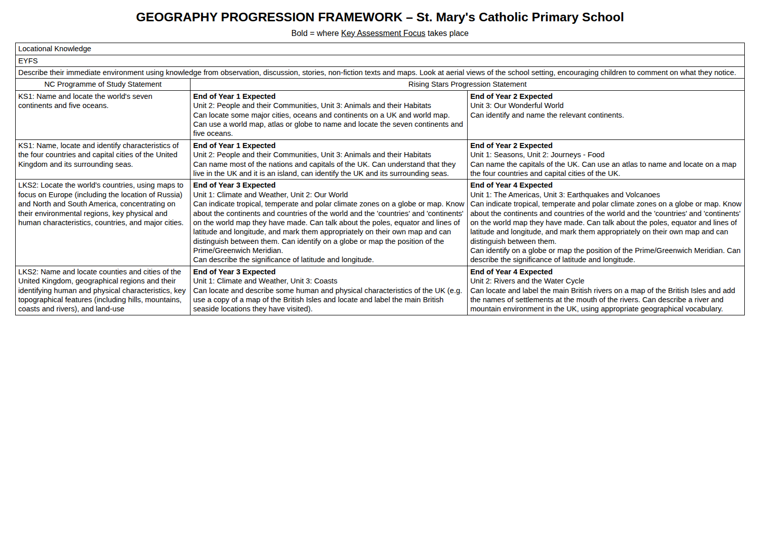GEOGRAPHY PROGRESSION FRAMEWORK – St. Mary's Catholic Primary School
Bold = where Key Assessment Focus takes place
| Locational Knowledge |
| EYFS |
| Describe their immediate environment using knowledge from observation, discussion, stories, non-fiction texts and maps. Look at aerial views of the school setting, encouraging children to comment on what they notice. |
| NC Programme of Study Statement | Rising Stars Progression Statement |
| KS1: Name and locate the world's seven continents and five oceans. | End of Year 1 Expected Unit 2: People and their Communities, Unit 3: Animals and their Habitats Can locate some major cities, oceans and continents on a UK and world map. Can use a world map, atlas or globe to name and locate the seven continents and five oceans. | End of Year 2 Expected Unit 3: Our Wonderful World Can identify and name the relevant continents. |
| KS1: Name, locate and identify characteristics of the four countries and capital cities of the United Kingdom and its surrounding seas. | End of Year 1 Expected Unit 2: People and their Communities, Unit 3: Animals and their Habitats Can name most of the nations and capitals of the UK. Can understand that they live in the UK and it is an island, can identify the UK and its surrounding seas. | End of Year 2 Expected Unit 1: Seasons, Unit 2: Journeys - Food Can name the capitals of the UK. Can use an atlas to name and locate on a map the four countries and capital cities of the UK. |
| LKS2: Locate the world's countries, using maps to focus on Europe (including the location of Russia) and North and South America, concentrating on their environmental regions, key physical and human characteristics, countries, and major cities. | End of Year 3 Expected Unit 1: Climate and Weather, Unit 2: Our World Can indicate tropical, temperate and polar climate zones on a globe or map. Know about the continents and countries of the world and the 'countries' and 'continents' on the world map they have made. Can talk about the poles, equator and lines of latitude and longitude, and mark them appropriately on their own map and can distinguish between them. Can identify on a globe or map the position of the Prime/Greenwich Meridian. Can describe the significance of latitude and longitude. | End of Year 4 Expected Unit 1: The Americas, Unit 3: Earthquakes and Volcanoes Can indicate tropical, temperate and polar climate zones on a globe or map. Know about the continents and countries of the world and the 'countries' and 'continents' on the world map they have made. Can talk about the poles, equator and lines of latitude and longitude, and mark them appropriately on their own map and can distinguish between them. Can identify on a globe or map the position of the Prime/Greenwich Meridian. Can describe the significance of latitude and longitude. |
| LKS2: Name and locate counties and cities of the United Kingdom, geographical regions and their identifying human and physical characteristics, key topographical features (including hills, mountains, coasts and rivers), and land-use | End of Year 3 Expected Unit 1: Climate and Weather, Unit 3: Coasts Can locate and describe some human and physical characteristics of the UK (e.g. use a copy of a map of the British Isles and locate and label the main British seaside locations they have visited). | End of Year 4 Expected Unit 2: Rivers and the Water Cycle Can locate and label the main British rivers on a map of the British Isles and add the names of settlements at the mouth of the rivers. Can describe a river and mountain environment in the UK, using appropriate geographical vocabulary. |